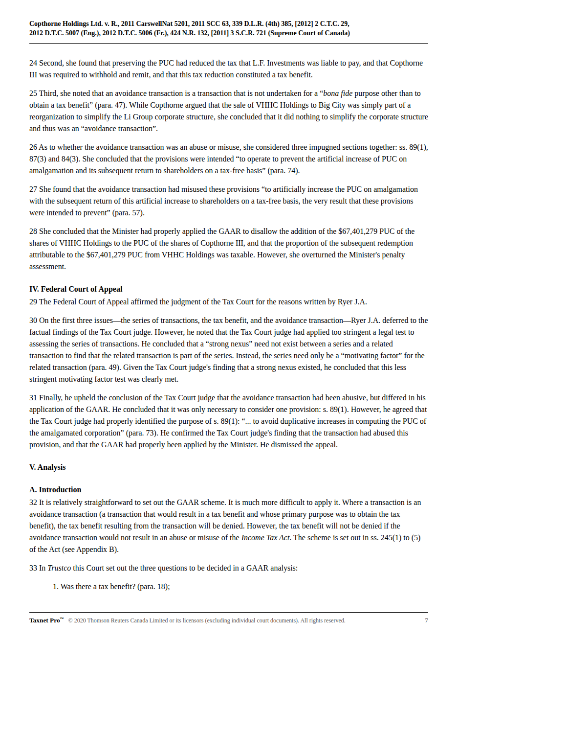Copthorne Holdings Ltd. v. R., 2011 CarswellNat 5201, 2011 SCC 63, 339 D.L.R. (4th) 385, [2012] 2 C.T.C. 29,
2012 D.T.C. 5007 (Eng.), 2012 D.T.C. 5006 (Fr.), 424 N.R. 132, [2011] 3 S.C.R. 721 (Supreme Court of Canada)
24 Second, she found that preserving the PUC had reduced the tax that L.F. Investments was liable to pay, and that Copthorne III was required to withhold and remit, and that this tax reduction constituted a tax benefit.
25 Third, she noted that an avoidance transaction is a transaction that is not undertaken for a “bona fide purpose other than to obtain a tax benefit” (para. 47). While Copthorne argued that the sale of VHHC Holdings to Big City was simply part of a reorganization to simplify the Li Group corporate structure, she concluded that it did nothing to simplify the corporate structure and thus was an “avoidance transaction”.
26 As to whether the avoidance transaction was an abuse or misuse, she considered three impugned sections together: ss. 89(1), 87(3) and 84(3). She concluded that the provisions were intended “to operate to prevent the artificial increase of PUC on amalgamation and its subsequent return to shareholders on a tax-free basis” (para. 74).
27 She found that the avoidance transaction had misused these provisions “to artificially increase the PUC on amalgamation with the subsequent return of this artificial increase to shareholders on a tax-free basis, the very result that these provisions were intended to prevent” (para. 57).
28 She concluded that the Minister had properly applied the GAAR to disallow the addition of the $67,401,279 PUC of the shares of VHHC Holdings to the PUC of the shares of Copthorne III, and that the proportion of the subsequent redemption attributable to the $67,401,279 PUC from VHHC Holdings was taxable. However, she overturned the Minister's penalty assessment.
IV. Federal Court of Appeal
29 The Federal Court of Appeal affirmed the judgment of the Tax Court for the reasons written by Ryer J.A.
30 On the first three issues—the series of transactions, the tax benefit, and the avoidance transaction—Ryer J.A. deferred to the factual findings of the Tax Court judge. However, he noted that the Tax Court judge had applied too stringent a legal test to assessing the series of transactions. He concluded that a “strong nexus” need not exist between a series and a related transaction to find that the related transaction is part of the series. Instead, the series need only be a “motivating factor” for the related transaction (para. 49). Given the Tax Court judge's finding that a strong nexus existed, he concluded that this less stringent motivating factor test was clearly met.
31 Finally, he upheld the conclusion of the Tax Court judge that the avoidance transaction had been abusive, but differed in his application of the GAAR. He concluded that it was only necessary to consider one provision: s. 89(1). However, he agreed that the Tax Court judge had properly identified the purpose of s. 89(1): “... to avoid duplicative increases in computing the PUC of the amalgamated corporation” (para. 73). He confirmed the Tax Court judge's finding that the transaction had abused this provision, and that the GAAR had properly been applied by the Minister. He dismissed the appeal.
V. Analysis
A. Introduction
32 It is relatively straightforward to set out the GAAR scheme. It is much more difficult to apply it. Where a transaction is an avoidance transaction (a transaction that would result in a tax benefit and whose primary purpose was to obtain the tax benefit), the tax benefit resulting from the transaction will be denied. However, the tax benefit will not be denied if the avoidance transaction would not result in an abuse or misuse of the Income Tax Act. The scheme is set out in ss. 245(1) to (5) of the Act (see Appendix B).
33 In Trustco this Court set out the three questions to be decided in a GAAR analysis:
1. Was there a tax benefit? (para. 18);
Taxnet Pro™ © 2020 Thomson Reuters Canada Limited or its licensors (excluding individual court documents). All rights reserved.
7